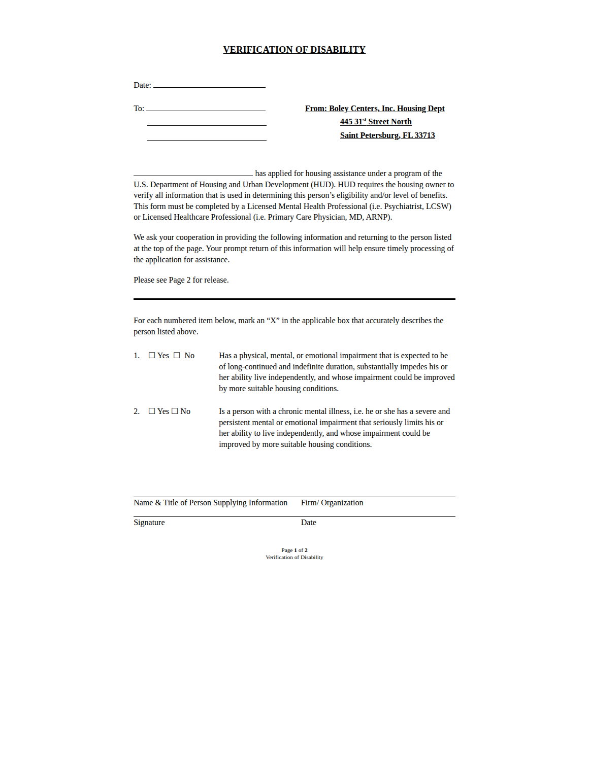VERIFICATION OF DISABILITY
Date:
| To: | From: Boley Centers, Inc. Housing Dept 445 31 st Street North Saint Petersburg, FL 33713 |
has applied for housing assistance under a program of the U.S. Department of Housing and Urban Development (HUD). HUD requires the housing owner to verify all information that is used in determining this person’s eligibility and/or level of benefits. This form must be completed by a Licensed Mental Health Professional (i.e. Psychiatrist, LCSW) or Licensed Healthcare Professional (i.e. Primary Care Physician, MD, ARNP).
We ask your cooperation in providing the following information and returning to the person listed at the top of the page. Your prompt return of this information will help ensure timely processing of the application for assistance.
Please see Page 2 for release.
For each numbered item below, mark an “X” in the applicable box that accurately describes the person listed above.
| 1. | ☐ Yes ☐ No | Has a physical, mental, or emotional impairment that is expected to be of long-continued and indefinite duration, substantially impedes his or her ability live independently, and whose impairment could be improved by more suitable housing conditions. |
| 2. | ☐ Yes ☐ No | Is a person with a chronic mental illness, i.e. he or she has a severe and persistent mental or emotional impairment that seriously limits his or her ability to live independently, and whose impairment could be improved by more suitable housing conditions. |
| Name & Title of Person Supplying Information | Firm/ Organization |
| Signature | Date |
Page 1 of 2
Verification of Disability